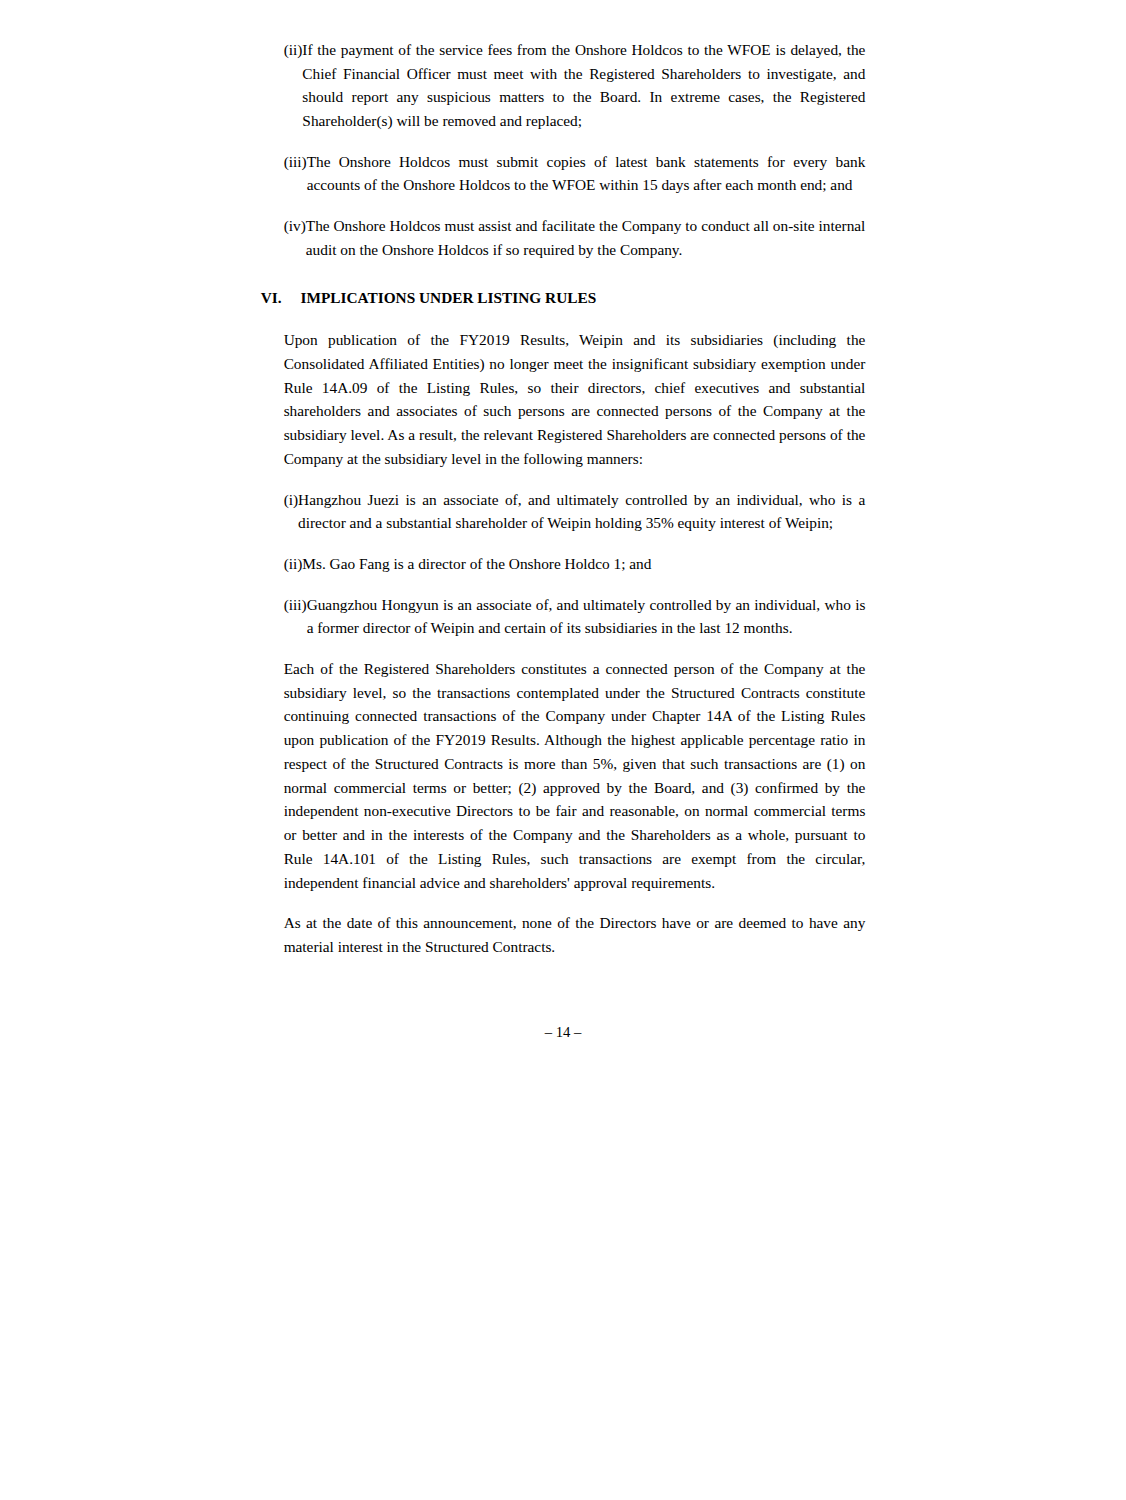(ii)
If the payment of the service fees from the Onshore Holdcos to the WFOE is delayed, the Chief Financial Officer must meet with the Registered Shareholders to investigate, and should report any suspicious matters to the Board. In extreme cases, the Registered Shareholder(s) will be removed and replaced;
(iii)
The Onshore Holdcos must submit copies of latest bank statements for every bank accounts of the Onshore Holdcos to the WFOE within 15 days after each month end; and
(iv)
The Onshore Holdcos must assist and facilitate the Company to conduct all on-site internal audit on the Onshore Holdcos if so required by the Company.
VI. IMPLICATIONS UNDER LISTING RULES
Upon publication of the FY2019 Results, Weipin and its subsidiaries (including the Consolidated Affiliated Entities) no longer meet the insignificant subsidiary exemption under Rule 14A.09 of the Listing Rules, so their directors, chief executives and substantial shareholders and associates of such persons are connected persons of the Company at the subsidiary level. As a result, the relevant Registered Shareholders are connected persons of the Company at the subsidiary level in the following manners:
(i)
Hangzhou Juezi is an associate of, and ultimately controlled by an individual, who is a director and a substantial shareholder of Weipin holding 35% equity interest of Weipin;
(ii)
Ms. Gao Fang is a director of the Onshore Holdco 1; and
(iii)
Guangzhou Hongyun is an associate of, and ultimately controlled by an individual, who is a former director of Weipin and certain of its subsidiaries in the last 12 months.
Each of the Registered Shareholders constitutes a connected person of the Company at the subsidiary level, so the transactions contemplated under the Structured Contracts constitute continuing connected transactions of the Company under Chapter 14A of the Listing Rules upon publication of the FY2019 Results. Although the highest applicable percentage ratio in respect of the Structured Contracts is more than 5%, given that such transactions are (1) on normal commercial terms or better; (2) approved by the Board, and (3) confirmed by the independent non-executive Directors to be fair and reasonable, on normal commercial terms or better and in the interests of the Company and the Shareholders as a whole, pursuant to Rule 14A.101 of the Listing Rules, such transactions are exempt from the circular, independent financial advice and shareholders' approval requirements.
As at the date of this announcement, none of the Directors have or are deemed to have any material interest in the Structured Contracts.
– 14 –